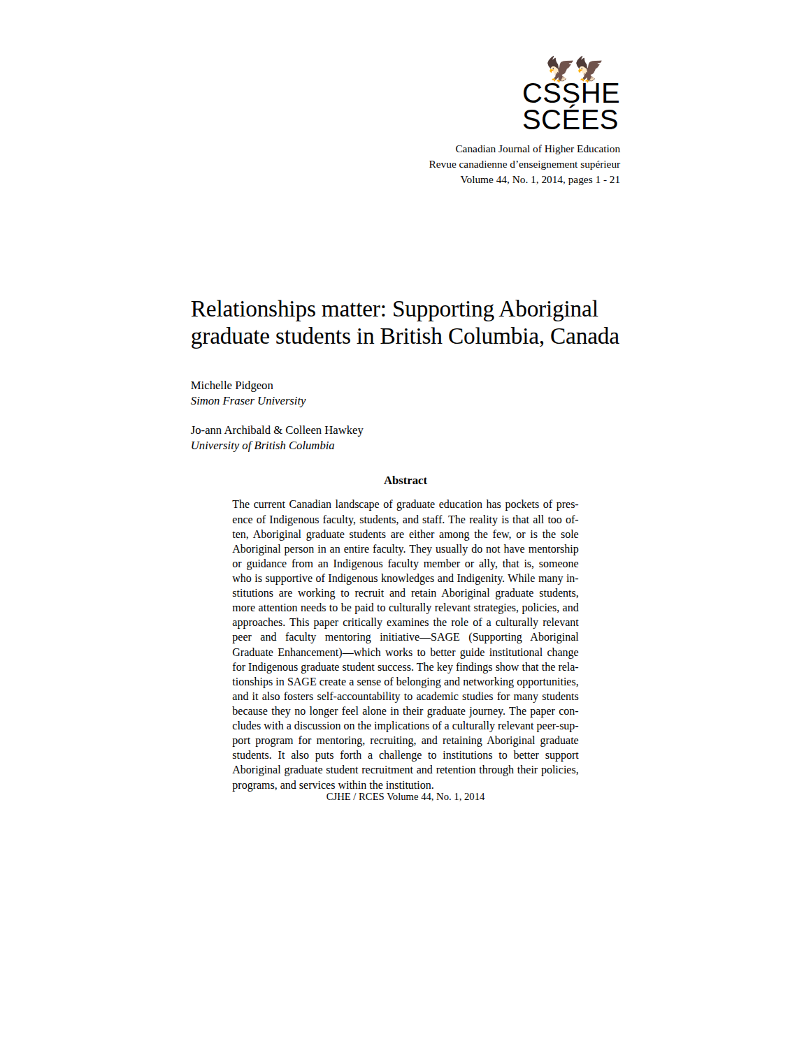🦅🦅
CSSHE SCÉES
Canadian Journal of Higher Education
Revue canadienne d’enseignement supérieur
Volume 44, No. 1, 2014, pages 1 - 21
Relationships matter: Supporting Aboriginal graduate students in British Columbia, Canada
Michelle Pidgeon
Simon Fraser University
Jo-ann Archibald & Colleen Hawkey
University of British Columbia
Abstract
The current Canadian landscape of graduate education has pockets of presence of Indigenous faculty, students, and staff. The reality is that all too often, Aboriginal graduate students are either among the few, or is the sole Aboriginal person in an entire faculty. They usually do not have mentorship or guidance from an Indigenous faculty member or ally, that is, someone who is supportive of Indigenous knowledges and Indigenity. While many institutions are working to recruit and retain Aboriginal graduate students, more attention needs to be paid to culturally relevant strategies, policies, and approaches. This paper critically examines the role of a culturally relevant peer and faculty mentoring initiative—SAGE (Supporting Aboriginal Graduate Enhancement)—which works to better guide institutional change for Indigenous graduate student success. The key findings show that the relationships in SAGE create a sense of belonging and networking opportunities, and it also fosters self-accountability to academic studies for many students because they no longer feel alone in their graduate journey. The paper concludes with a discussion on the implications of a culturally relevant peer-support program for mentoring, recruiting, and retaining Aboriginal graduate students. It also puts forth a challenge to institutions to better support Aboriginal graduate student recruitment and retention through their policies, programs, and services within the institution.
CJHE / RCES Volume 44, No. 1, 2014